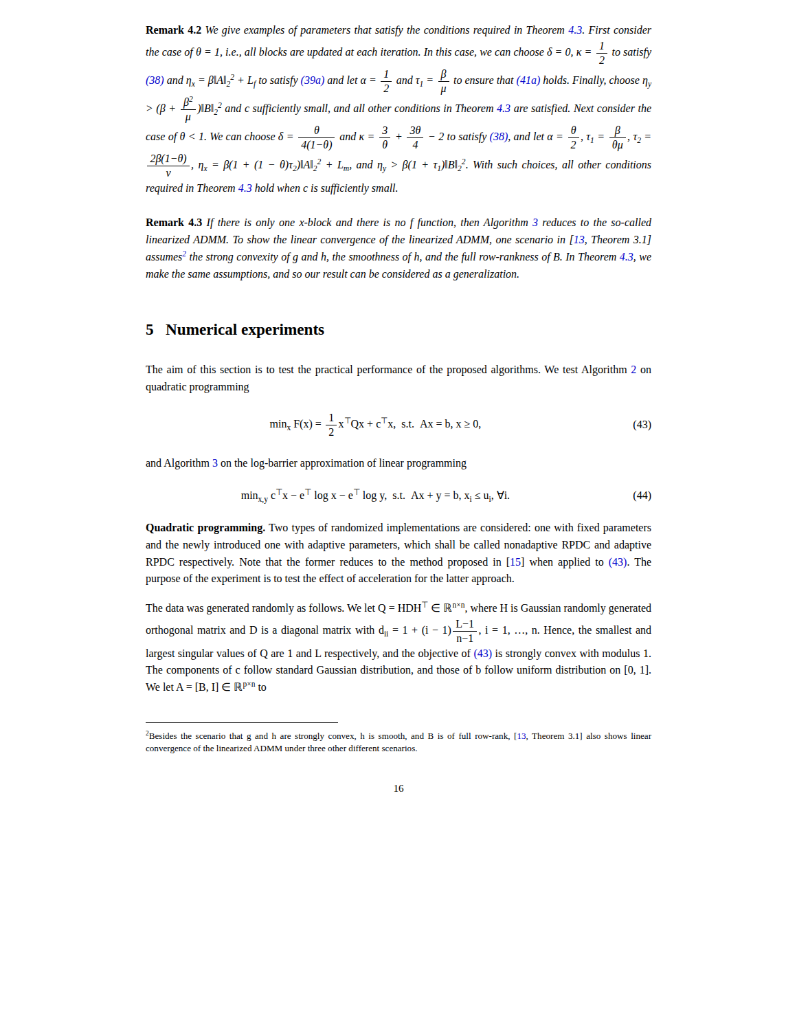Remark 4.2 We give examples of parameters that satisfy the conditions required in Theorem 4.3. First consider the case of θ = 1, i.e., all blocks are updated at each iteration. In this case, we can choose δ = 0, κ = 12 to satisfy (38) and ηx = β‖A‖22 + Lf to satisfy (39a) and let α = 12 and τ1 = βμ to ensure that (41a) holds. Finally, choose ηy > (β + β2 μ)‖B‖22 and c sufficiently small, and all other conditions in Theorem 4.3 are satisfied. Next consider the case of θ < 1. We can choose δ = θ 4(1−θ) and κ = 3 θ + 3θ 4 − 2 to satisfy (38), and let α = θ 2, τ1 = βθμ, τ2 = 2β(1−θ) ν, ηx = β(1 + (1 − θ)τ2)‖A‖22 + Lm, and ηy > β(1 + τ1)‖B‖22. With such choices, all other conditions required in Theorem 4.3 hold when c is sufficiently small.
Remark 4.3 If there is only one x-block and there is no f function, then Algorithm 3 reduces to the so-called linearized ADMM. To show the linear convergence of the linearized ADMM, one scenario in [13, Theorem 3.1] assumes2 the strong convexity of g and h, the smoothness of h, and the full row-rankness of B. In Theorem 4.3, we make the same assumptions, and so our result can be considered as a generalization.
5 Numerical experiments
The aim of this section is to test the practical performance of the proposed algorithms. We test Algorithm 2 on quadratic programming
minx F(x) = 12x⊤Qx + c⊤x, s.t. Ax = b, x ≥ 0,
(43)
and Algorithm 3 on the log-barrier approximation of linear programming
minx,y c⊤x − e⊤ log x − e⊤ log y, s.t. Ax + y = b, xi ≤ ui, ∀i.
(44)
Quadratic programming. Two types of randomized implementations are considered: one with fixed parameters and the newly introduced one with adaptive parameters, which shall be called nonadaptive RPDC and adaptive RPDC respectively. Note that the former reduces to the method proposed in [15] when applied to (43). The purpose of the experiment is to test the effect of acceleration for the latter approach.
The data was generated randomly as follows. We let Q = HDH⊤ ∈ ℝn×n, where H is Gaussian randomly generated orthogonal matrix and D is a diagonal matrix with dii = 1 + (i − 1)L−1 n−1, i = 1, …, n. Hence, the smallest and largest singular values of Q are 1 and L respectively, and the objective of (43) is strongly convex with modulus 1. The components of c follow standard Gaussian distribution, and those of b follow uniform distribution on [0, 1]. We let A = [B, I] ∈ ℝp×n to
2Besides the scenario that g and h are strongly convex, h is smooth, and B is of full row-rank, [13, Theorem 3.1] also shows linear convergence of the linearized ADMM under three other different scenarios.
16